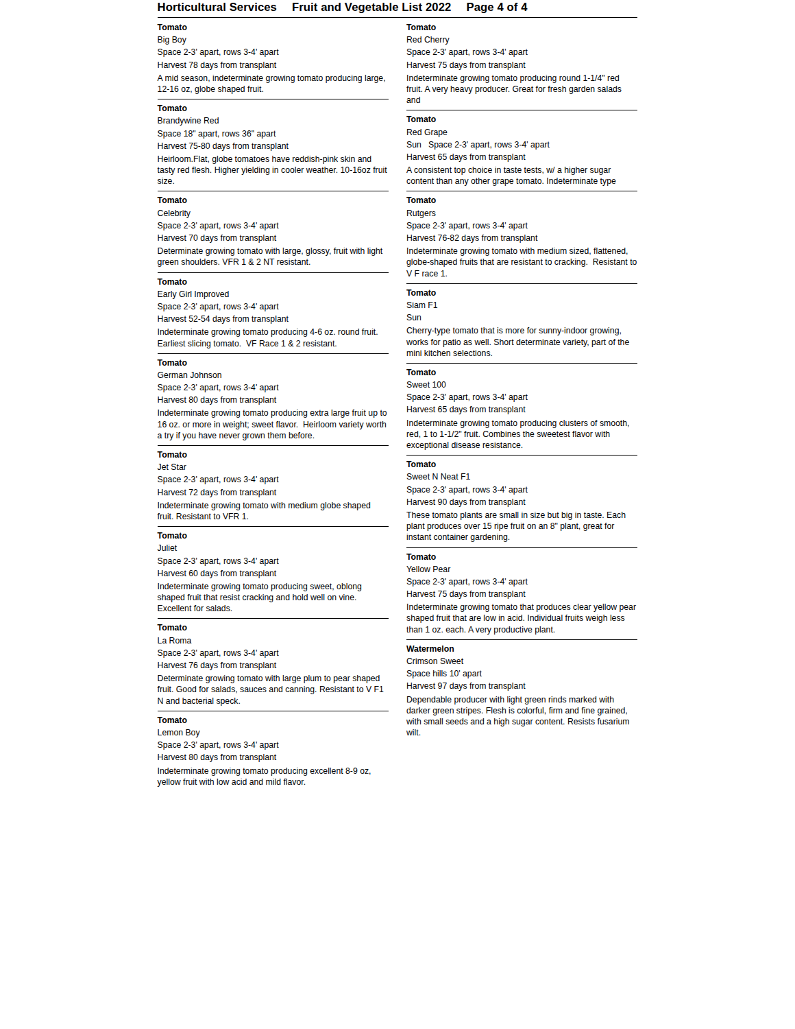Horticultural Services Fruit and Vegetable List 2022 Page 4 of 4
Tomato
Big Boy
Space 2-3' apart, rows 3-4' apart
Harvest 78 days from transplant
A mid season, indeterminate growing tomato producing large, 12-16 oz, globe shaped fruit.
Tomato
Brandywine Red
Space 18" apart, rows 36" apart
Harvest 75-80 days from transplant
Heirloom.Flat, globe tomatoes have reddish-pink skin and tasty red flesh. Higher yielding in cooler weather. 10-16oz fruit size.
Tomato
Celebrity
Space 2-3' apart, rows 3-4' apart
Harvest 70 days from transplant
Determinate growing tomato with large, glossy, fruit with light green shoulders. VFR 1 & 2 NT resistant.
Tomato
Early Girl Improved
Space 2-3' apart, rows 3-4' apart
Harvest 52-54 days from transplant
Indeterminate growing tomato producing 4-6 oz. round fruit. Earliest slicing tomato. VF Race 1 & 2 resistant.
Tomato
German Johnson
Space 2-3' apart, rows 3-4' apart
Harvest 80 days from transplant
Indeterminate growing tomato producing extra large fruit up to 16 oz. or more in weight; sweet flavor. Heirloom variety worth a try if you have never grown them before.
Tomato
Jet Star
Space 2-3' apart, rows 3-4' apart
Harvest 72 days from transplant
Indeterminate growing tomato with medium globe shaped fruit. Resistant to VFR 1.
Tomato
Juliet
Space 2-3' apart, rows 3-4' apart
Harvest 60 days from transplant
Indeterminate growing tomato producing sweet, oblong shaped fruit that resist cracking and hold well on vine. Excellent for salads.
Tomato
La Roma
Space 2-3' apart, rows 3-4' apart
Harvest 76 days from transplant
Determinate growing tomato with large plum to pear shaped fruit. Good for salads, sauces and canning. Resistant to V F1 N and bacterial speck.
Tomato
Lemon Boy
Space 2-3' apart, rows 3-4' apart
Harvest 80 days from transplant
Indeterminate growing tomato producing excellent 8-9 oz, yellow fruit with low acid and mild flavor.
Tomato
Red Cherry
Space 2-3' apart, rows 3-4' apart
Harvest 75 days from transplant
Indeterminate growing tomato producing round 1-1/4" red fruit. A very heavy producer. Great for fresh garden salads and
Tomato
Red Grape
Sun Space 2-3' apart, rows 3-4' apart
Harvest 65 days from transplant
A consistent top choice in taste tests, w/ a higher sugar content than any other grape tomato. Indeterminate type
Tomato
Rutgers
Space 2-3' apart, rows 3-4' apart
Harvest 76-82 days from transplant
Indeterminate growing tomato with medium sized, flattened, globe-shaped fruits that are resistant to cracking. Resistant to V F race 1.
Tomato
Siam F1
Sun
Cherry-type tomato that is more for sunny-indoor growing, works for patio as well. Short determinate variety, part of the mini kitchen selections.
Tomato
Sweet 100
Space 2-3' apart, rows 3-4' apart
Harvest 65 days from transplant
Indeterminate growing tomato producing clusters of smooth, red, 1 to 1-1/2" fruit. Combines the sweetest flavor with exceptional disease resistance.
Tomato
Sweet N Neat F1
Space 2-3' apart, rows 3-4' apart
Harvest 90 days from transplant
These tomato plants are small in size but big in taste. Each plant produces over 15 ripe fruit on an 8" plant, great for instant container gardening.
Tomato
Yellow Pear
Space 2-3' apart, rows 3-4' apart
Harvest 75 days from transplant
Indeterminate growing tomato that produces clear yellow pear shaped fruit that are low in acid. Individual fruits weigh less than 1 oz. each. A very productive plant.
Watermelon
Crimson Sweet
Space hills 10' apart
Harvest 97 days from transplant
Dependable producer with light green rinds marked with darker green stripes. Flesh is colorful, firm and fine grained, with small seeds and a high sugar content. Resists fusarium wilt.